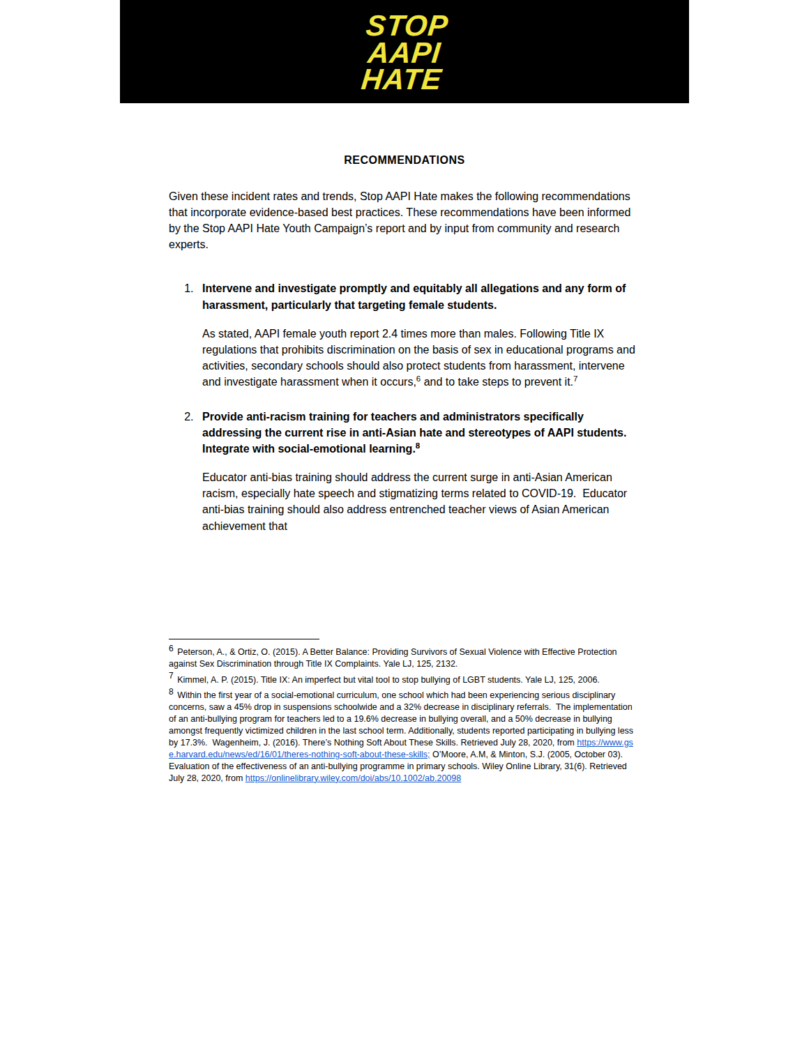Stop AAPI Hate
RECOMMENDATIONS
Given these incident rates and trends, Stop AAPI Hate makes the following recommendations that incorporate evidence-based best practices. These recommendations have been informed by the Stop AAPI Hate Youth Campaign’s report and by input from community and research experts.
Intervene and investigate promptly and equitably all allegations and any form of harassment, particularly that targeting female students.
As stated, AAPI female youth report 2.4 times more than males. Following Title IX regulations that prohibits discrimination on the basis of sex in educational programs and activities, secondary schools should also protect students from harassment, intervene and investigate harassment when it occurs,6 and to take steps to prevent it.7
Provide anti-racism training for teachers and administrators specifically addressing the current rise in anti-Asian hate and stereotypes of AAPI students. Integrate with social-emotional learning.8
Educator anti-bias training should address the current surge in anti-Asian American racism, especially hate speech and stigmatizing terms related to COVID-19. Educator anti-bias training should also address entrenched teacher views of Asian American achievement that
6 Peterson, A., & Ortiz, O. (2015). A Better Balance: Providing Survivors of Sexual Violence with Effective Protection against Sex Discrimination through Title IX Complaints. Yale LJ, 125, 2132.
7 Kimmel, A. P. (2015). Title IX: An imperfect but vital tool to stop bullying of LGBT students. Yale LJ, 125, 2006.
8 Within the first year of a social-emotional curriculum, one school which had been experiencing serious disciplinary concerns, saw a 45% drop in suspensions schoolwide and a 32% decrease in disciplinary referrals. The implementation of an anti-bullying program for teachers led to a 19.6% decrease in bullying overall, and a 50% decrease in bullying amongst frequently victimized children in the last school term. Additionally, students reported participating in bullying less by 17.3%. Wagenheim, J. (2016). There’s Nothing Soft About These Skills. Retrieved July 28, 2020, from https://www.gse.harvard.edu/news/ed/16/01/theres-nothing-soft-about-these-skills; O’Moore, A.M, & Minton, S.J. (2005, October 03). Evaluation of the effectiveness of an anti‐bullying programme in primary schools. Wiley Online Library, 31(6). Retrieved July 28, 2020, from https://onlinelibrary.wiley.com/doi/abs/10.1002/ab.20098